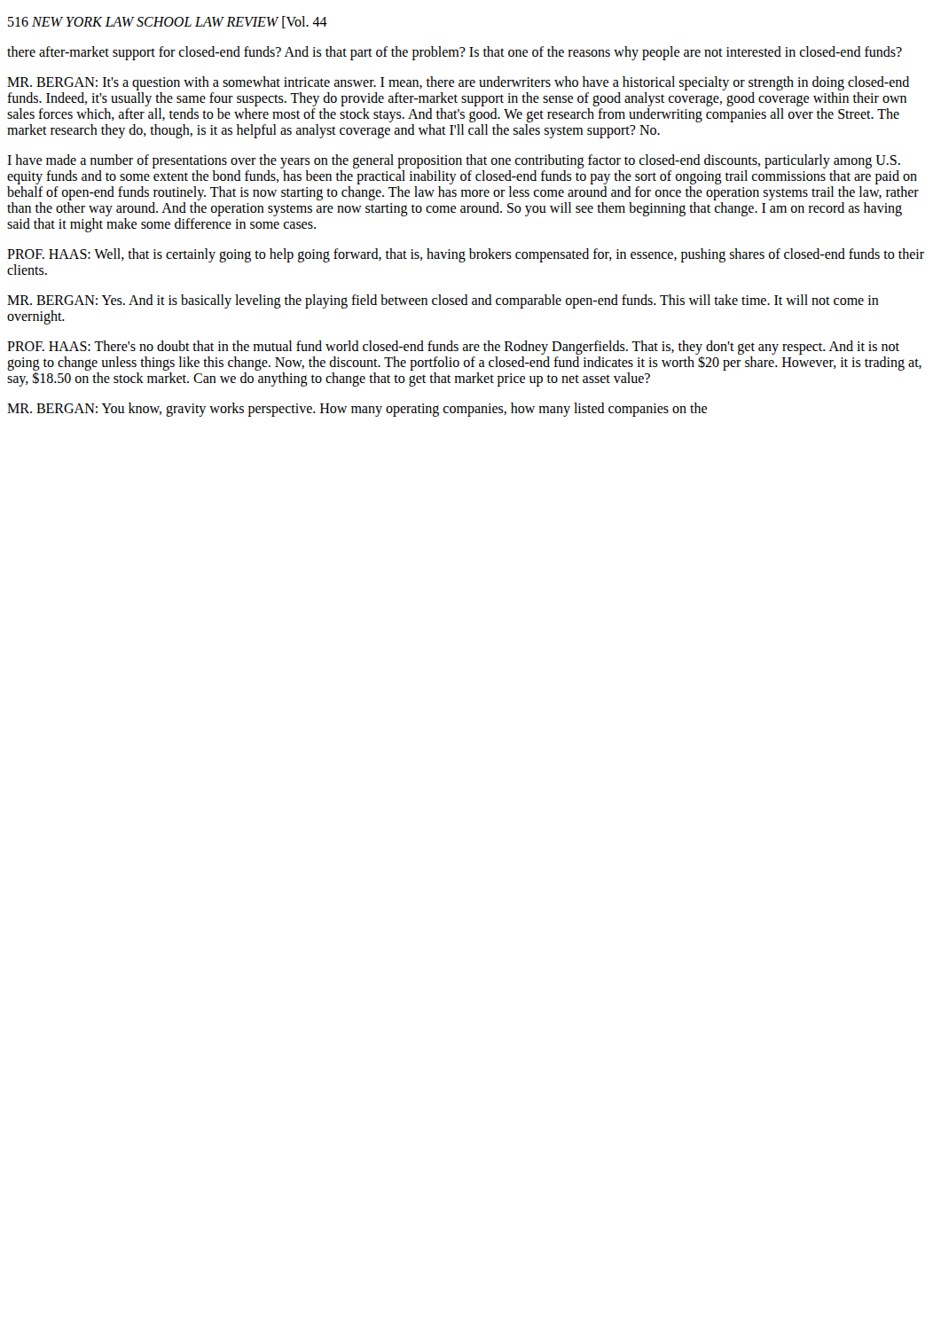516 NEW YORK LAW SCHOOL LAW REVIEW [Vol. 44
there after-market support for closed-end funds? And is that part of the problem? Is that one of the reasons why people are not interested in closed-end funds?
MR. BERGAN: It's a question with a somewhat intricate answer. I mean, there are underwriters who have a historical specialty or strength in doing closed-end funds. Indeed, it's usually the same four suspects. They do provide after-market support in the sense of good analyst coverage, good coverage within their own sales forces which, after all, tends to be where most of the stock stays. And that's good. We get research from underwriting companies all over the Street. The market research they do, though, is it as helpful as analyst coverage and what I'll call the sales system support? No.
I have made a number of presentations over the years on the general proposition that one contributing factor to closed-end discounts, particularly among U.S. equity funds and to some extent the bond funds, has been the practical inability of closed-end funds to pay the sort of ongoing trail commissions that are paid on behalf of open-end funds routinely. That is now starting to change. The law has more or less come around and for once the operation systems trail the law, rather than the other way around. And the operation systems are now starting to come around. So you will see them beginning that change. I am on record as having said that it might make some difference in some cases.
PROF. HAAS: Well, that is certainly going to help going forward, that is, having brokers compensated for, in essence, pushing shares of closed-end funds to their clients.
MR. BERGAN: Yes. And it is basically leveling the playing field between closed and comparable open-end funds. This will take time. It will not come in overnight.
PROF. HAAS: There's no doubt that in the mutual fund world closed-end funds are the Rodney Dangerfields. That is, they don't get any respect. And it is not going to change unless things like this change. Now, the discount. The portfolio of a closed-end fund indicates it is worth $20 per share. However, it is trading at, say, $18.50 on the stock market. Can we do anything to change that to get that market price up to net asset value?
MR. BERGAN: You know, gravity works perspective. How many operating companies, how many listed companies on the